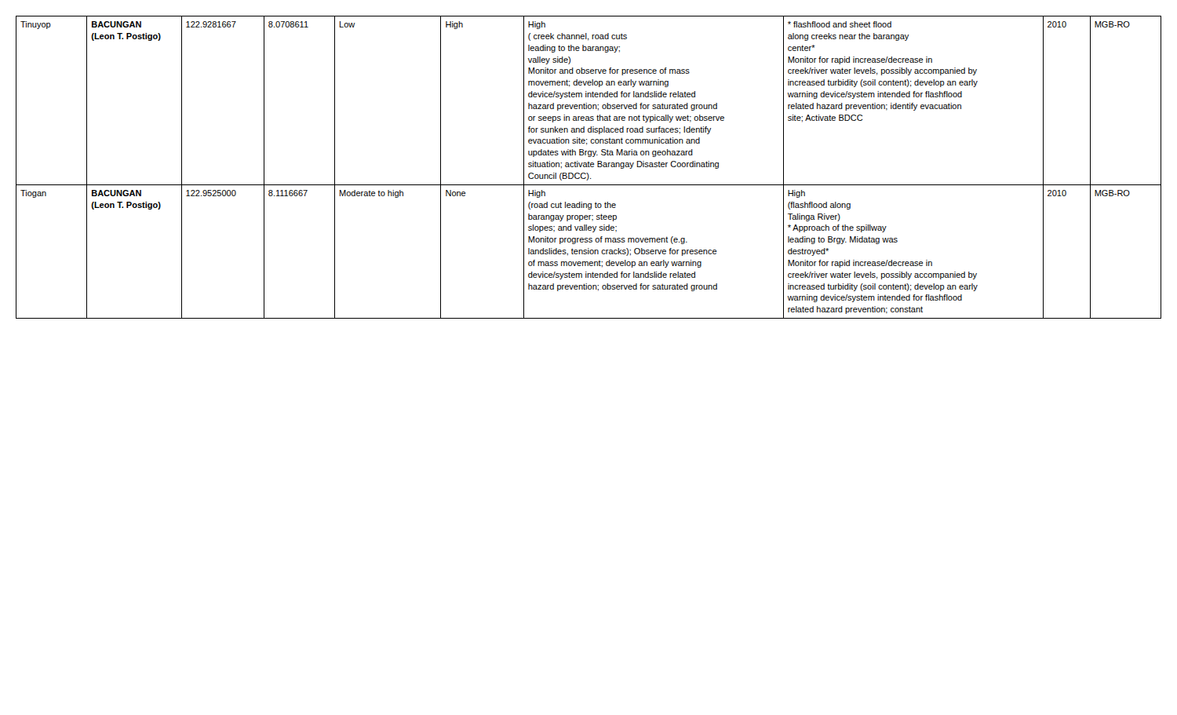| Tinuyop | BACUNGAN (Leon T. Postigo) | 122.9281667 | 8.0708611 | Low | High | High ( creek channel, road cuts leading to the barangay; valley side) Monitor and observe for presence of mass movement; develop an early warning device/system intended for landslide related hazard prevention; observed for saturated ground or seeps in areas that are not typically wet; observe for sunken and displaced road surfaces; Identify evacuation site; constant communication and updates with Brgy. Sta Maria on geohazard situation; activate Barangay Disaster Coordinating Council (BDCC). | * flashflood and sheet flood along creeks near the barangay center* Monitor for rapid increase/decrease in creek/river water levels, possibly accompanied by increased turbidity (soil content); develop an early warning device/system intended for flashflood related hazard prevention; identify evacuation site; Activate BDCC | 2010 | MGB-RO |
| Tiogan | BACUNGAN (Leon T. Postigo) | 122.9525000 | 8.1116667 | Moderate to high | None | High (road cut leading to the barangay proper; steep slopes; and valley side; Monitor progress of mass movement (e.g. landslides, tension cracks); Observe for presence of mass movement; develop an early warning device/system intended for landslide related hazard prevention; observed for saturated ground | High (flashflood along Talinga River) * Approach of the spillway leading to Brgy. Midatag was destroyed* Monitor for rapid increase/decrease in creek/river water levels, possibly accompanied by increased turbidity (soil content); develop an early warning device/system intended for flashflood related hazard prevention; constant | 2010 | MGB-RO |